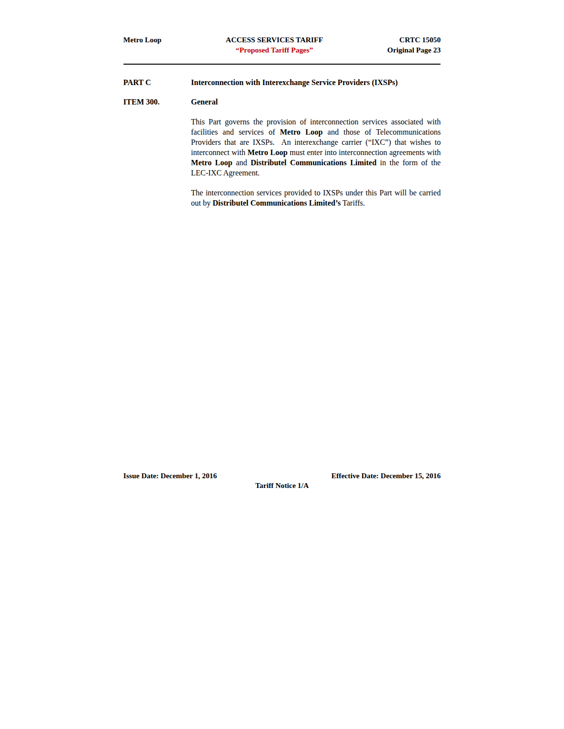Metro Loop
ACCESS SERVICES TARIFF
“Proposed Tariff Pages”
CRTC 15050
Original Page 23
PART C
Interconnection with Interexchange Service Providers (IXSPs)
ITEM 300.
General
This Part governs the provision of interconnection services associated with facilities and services of Metro Loop and those of Telecommunications Providers that are IXSPs. An interexchange carrier (“IXC”) that wishes to interconnect with Metro Loop must enter into interconnection agreements with Metro Loop and Distributel Communications Limited in the form of the LEC-IXC Agreement.
The interconnection services provided to IXSPs under this Part will be carried out by Distributel Communications Limited’s Tariffs.
Issue Date: December 1, 2016
Effective Date: December 15, 2016
Tariff Notice 1/A